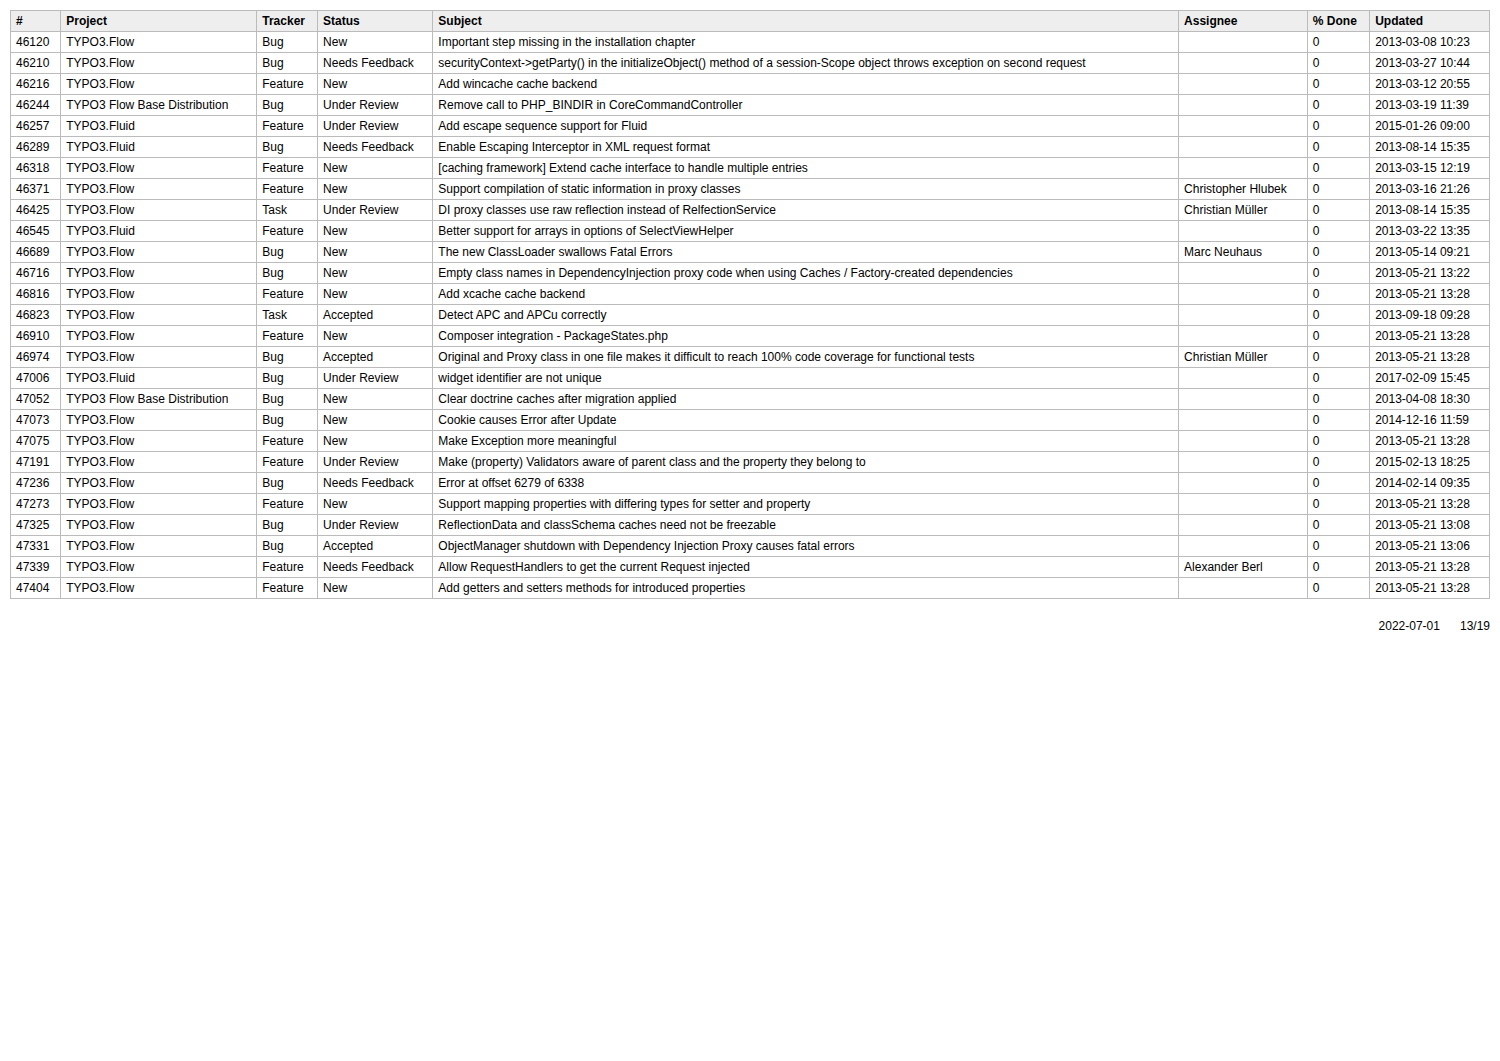| # | Project | Tracker | Status | Subject | Assignee | % Done | Updated |
| --- | --- | --- | --- | --- | --- | --- | --- |
| 46120 | TYPO3.Flow | Bug | New | Important step missing in the installation chapter | | 0 | 2013-03-08 10:23 |
| 46210 | TYPO3.Flow | Bug | Needs Feedback | securityContext->getParty() in the initializeObject() method of a session-Scope object throws exception on second request | | 0 | 2013-03-27 10:44 |
| 46216 | TYPO3.Flow | Feature | New | Add wincache cache backend | | 0 | 2013-03-12 20:55 |
| 46244 | TYPO3 Flow Base Distribution | Bug | Under Review | Remove call to PHP_BINDIR in CoreCommandController | | 0 | 2013-03-19 11:39 |
| 46257 | TYPO3.Fluid | Feature | Under Review | Add escape sequence support for Fluid | | 0 | 2015-01-26 09:00 |
| 46289 | TYPO3.Fluid | Bug | Needs Feedback | Enable Escaping Interceptor in XML request format | | 0 | 2013-08-14 15:35 |
| 46318 | TYPO3.Flow | Feature | New | [caching framework] Extend cache interface to handle multiple entries | | 0 | 2013-03-15 12:19 |
| 46371 | TYPO3.Flow | Feature | New | Support compilation of static information in proxy classes | Christopher Hlubek | 0 | 2013-03-16 21:26 |
| 46425 | TYPO3.Flow | Task | Under Review | DI proxy classes use raw reflection instead of RelfectionService | Christian Müller | 0 | 2013-08-14 15:35 |
| 46545 | TYPO3.Fluid | Feature | New | Better support for arrays in options of SelectViewHelper | | 0 | 2013-03-22 13:35 |
| 46689 | TYPO3.Flow | Bug | New | The new ClassLoader swallows Fatal Errors | Marc Neuhaus | 0 | 2013-05-14 09:21 |
| 46716 | TYPO3.Flow | Bug | New | Empty class names in DependencyInjection proxy code when using Caches / Factory-created dependencies | | 0 | 2013-05-21 13:22 |
| 46816 | TYPO3.Flow | Feature | New | Add xcache cache backend | | 0 | 2013-05-21 13:28 |
| 46823 | TYPO3.Flow | Task | Accepted | Detect APC and APCu correctly | | 0 | 2013-09-18 09:28 |
| 46910 | TYPO3.Flow | Feature | New | Composer integration - PackageStates.php | | 0 | 2013-05-21 13:28 |
| 46974 | TYPO3.Flow | Bug | Accepted | Original and Proxy class in one file makes it difficult to reach 100% code coverage for functional tests | Christian Müller | 0 | 2013-05-21 13:28 |
| 47006 | TYPO3.Fluid | Bug | Under Review | widget identifier are not unique | | 0 | 2017-02-09 15:45 |
| 47052 | TYPO3 Flow Base Distribution | Bug | New | Clear doctrine caches after migration applied | | 0 | 2013-04-08 18:30 |
| 47073 | TYPO3.Flow | Bug | New | Cookie causes Error after Update | | 0 | 2014-12-16 11:59 |
| 47075 | TYPO3.Flow | Feature | New | Make Exception more meaningful | | 0 | 2013-05-21 13:28 |
| 47191 | TYPO3.Flow | Feature | Under Review | Make (property) Validators aware of parent class and the property they belong to | | 0 | 2015-02-13 18:25 |
| 47236 | TYPO3.Flow | Bug | Needs Feedback | Error at offset 6279 of 6338 | | 0 | 2014-02-14 09:35 |
| 47273 | TYPO3.Flow | Feature | New | Support mapping properties with differing types for setter and property | | 0 | 2013-05-21 13:28 |
| 47325 | TYPO3.Flow | Bug | Under Review | ReflectionData and classSchema caches need not be freezable | | 0 | 2013-05-21 13:08 |
| 47331 | TYPO3.Flow | Bug | Accepted | ObjectManager shutdown with Dependency Injection Proxy causes fatal errors | | 0 | 2013-05-21 13:06 |
| 47339 | TYPO3.Flow | Feature | Needs Feedback | Allow RequestHandlers to get the current Request injected | Alexander Berl | 0 | 2013-05-21 13:28 |
| 47404 | TYPO3.Flow | Feature | New | Add getters and setters methods for introduced properties | | 0 | 2013-05-21 13:28 |
2022-07-01 13/19